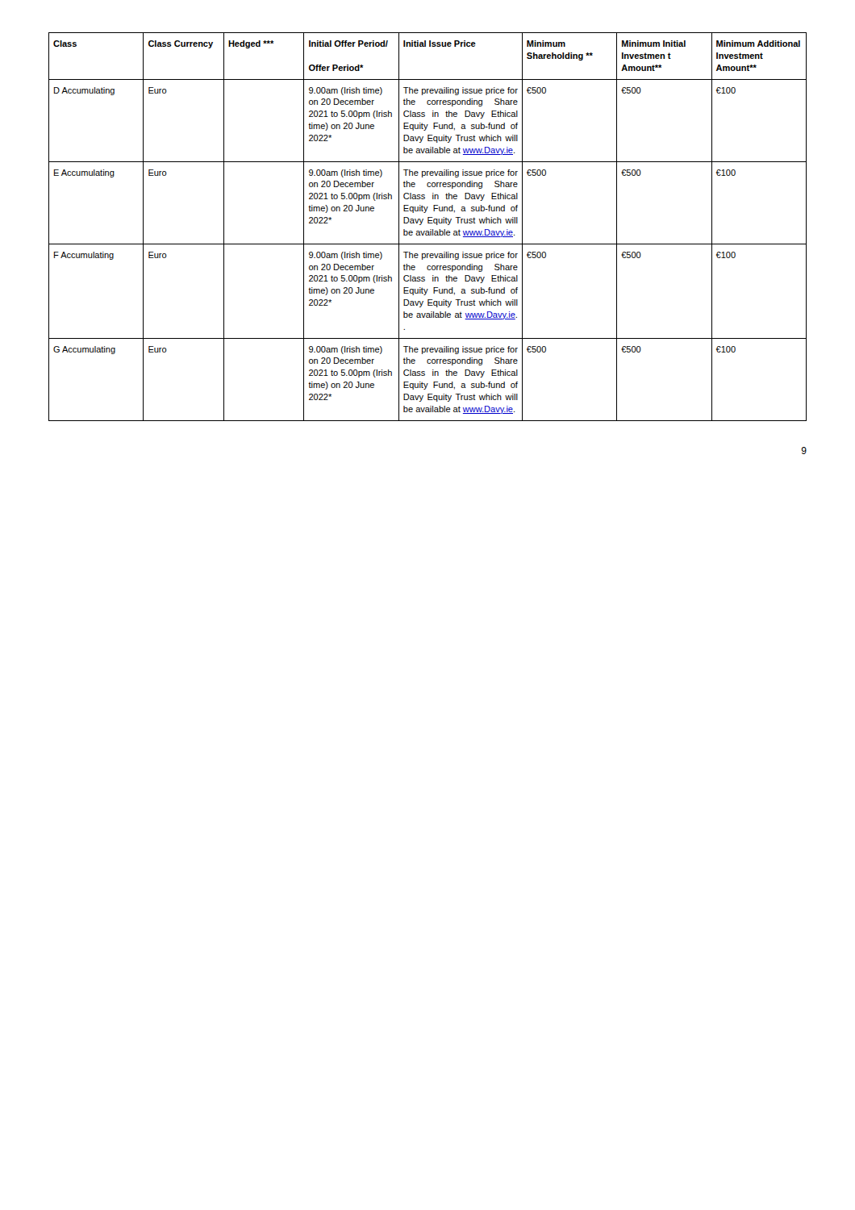| Class | Class Currency | Hedged *** | Initial Offer Period/ Offer Period* | Initial Issue Price | Minimum Shareholding ** | Minimum Initial Investmen t Amount** | Minimum Additional Investment Amount** |
| --- | --- | --- | --- | --- | --- | --- | --- |
| D Accumulating | Euro | | 9.00am (Irish time) on 20 December 2021 to 5.00pm (Irish time) on 20 June 2022* | The prevailing issue price for the corresponding Share Class in the Davy Ethical Equity Fund, a sub-fund of Davy Equity Trust which will be available at www.Davy.ie . | €500 | €500 | €100 |
| E Accumulating | Euro | | 9.00am (Irish time) on 20 December 2021 to 5.00pm (Irish time) on 20 June 2022* | The prevailing issue price for the corresponding Share Class in the Davy Ethical Equity Fund, a sub-fund of Davy Equity Trust which will be available at www.Davy.ie . | €500 | €500 | €100 |
| F Accumulating | Euro | | 9.00am (Irish time) on 20 December 2021 to 5.00pm (Irish time) on 20 June 2022* | The prevailing issue price for the corresponding Share Class in the Davy Ethical Equity Fund, a sub-fund of Davy Equity Trust which will be available at www.Davy.ie . . | €500 | €500 | €100 |
| G Accumulating | Euro | | 9.00am (Irish time) on 20 December 2021 to 5.00pm (Irish time) on 20 June 2022* | The prevailing issue price for the corresponding Share Class in the Davy Ethical Equity Fund, a sub-fund of Davy Equity Trust which will be available at www.Davy.ie . | €500 | €500 | €100 |
9